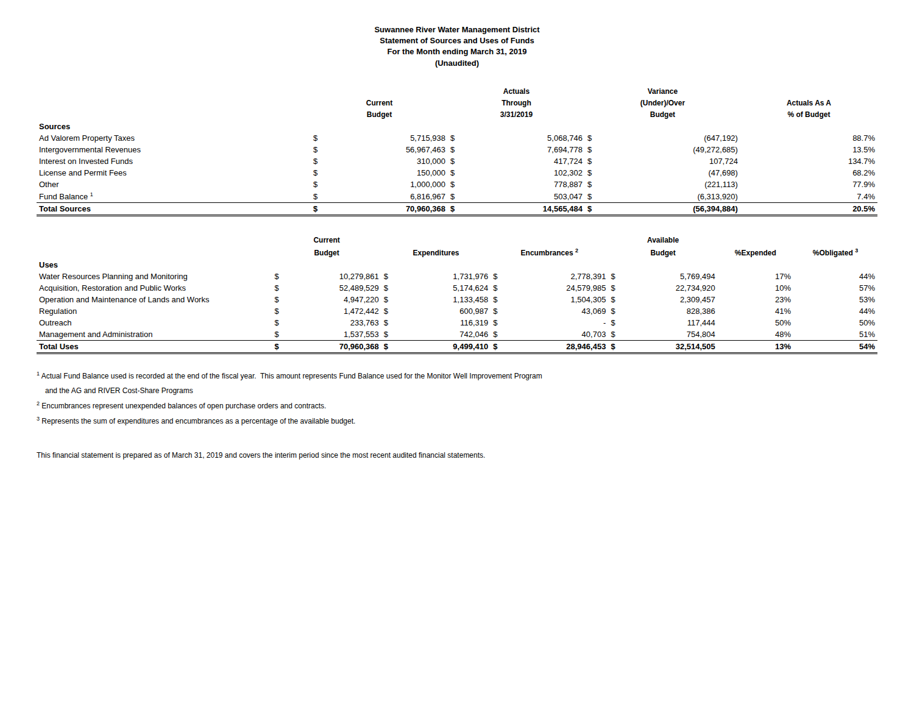Suwannee River Water Management District
Statement of Sources and Uses of Funds
For the Month ending March 31, 2019
(Unaudited)
| | | Actuals | Variance | |
| | Current | Through | (Under)/Over | Actuals As A |
| | Budget | 3/31/2019 | Budget | % of Budget |
| Sources | |
| Ad Valorem Property Taxes | $ | 5,715,938 | $ | 5,068,746 | $ | (647,192) | 88.7% |
| Intergovernmental Revenues | $ | 56,967,463 | $ | 7,694,778 | $ | (49,272,685) | 13.5% |
| Interest on Invested Funds | $ | 310,000 | $ | 417,724 | $ | 107,724 | 134.7% |
| License and Permit Fees | $ | 150,000 | $ | 102,302 | $ | (47,698) | 68.2% |
| Other | $ | 1,000,000 | $ | 778,887 | $ | (221,113) | 77.9% |
| Fund Balance 1 | $ | 6,816,967 | $ | 503,047 | $ | (6,313,920) | 7.4% |
| Total Sources | $ | 70,960,368 | $ | 14,565,484 | $ | (56,394,884) | 20.5% |
| | Current | | | Available | | |
| | Budget | Expenditures | Encumbrances 2 | Budget | %Expended | %Obligated 3 |
| Uses | |
| Water Resources Planning and Monitoring | $ | 10,279,861 | $ | 1,731,976 | $ | 2,778,391 | $ | 5,769,494 | 17% | 44% |
| Acquisition, Restoration and Public Works | $ | 52,489,529 | $ | 5,174,624 | $ | 24,579,985 | $ | 22,734,920 | 10% | 57% |
| Operation and Maintenance of Lands and Works | $ | 4,947,220 | $ | 1,133,458 | $ | 1,504,305 | $ | 2,309,457 | 23% | 53% |
| Regulation | $ | 1,472,442 | $ | 600,987 | $ | 43,069 | $ | 828,386 | 41% | 44% |
| Outreach | $ | 233,763 | $ | 116,319 | $ | - | $ | 117,444 | 50% | 50% |
| Management and Administration | $ | 1,537,553 | $ | 742,046 | $ | 40,703 | $ | 754,804 | 48% | 51% |
| Total Uses | $ | 70,960,368 | $ | 9,499,410 | $ | 28,946,453 | $ | 32,514,505 | 13% | 54% |
1 Actual Fund Balance used is recorded at the end of the fiscal year. This amount represents Fund Balance used for the Monitor Well Improvement Program
and the AG and RIVER Cost-Share Programs
2 Encumbrances represent unexpended balances of open purchase orders and contracts.
3 Represents the sum of expenditures and encumbrances as a percentage of the available budget.
This financial statement is prepared as of March 31, 2019 and covers the interim period since the most recent audited financial statements.